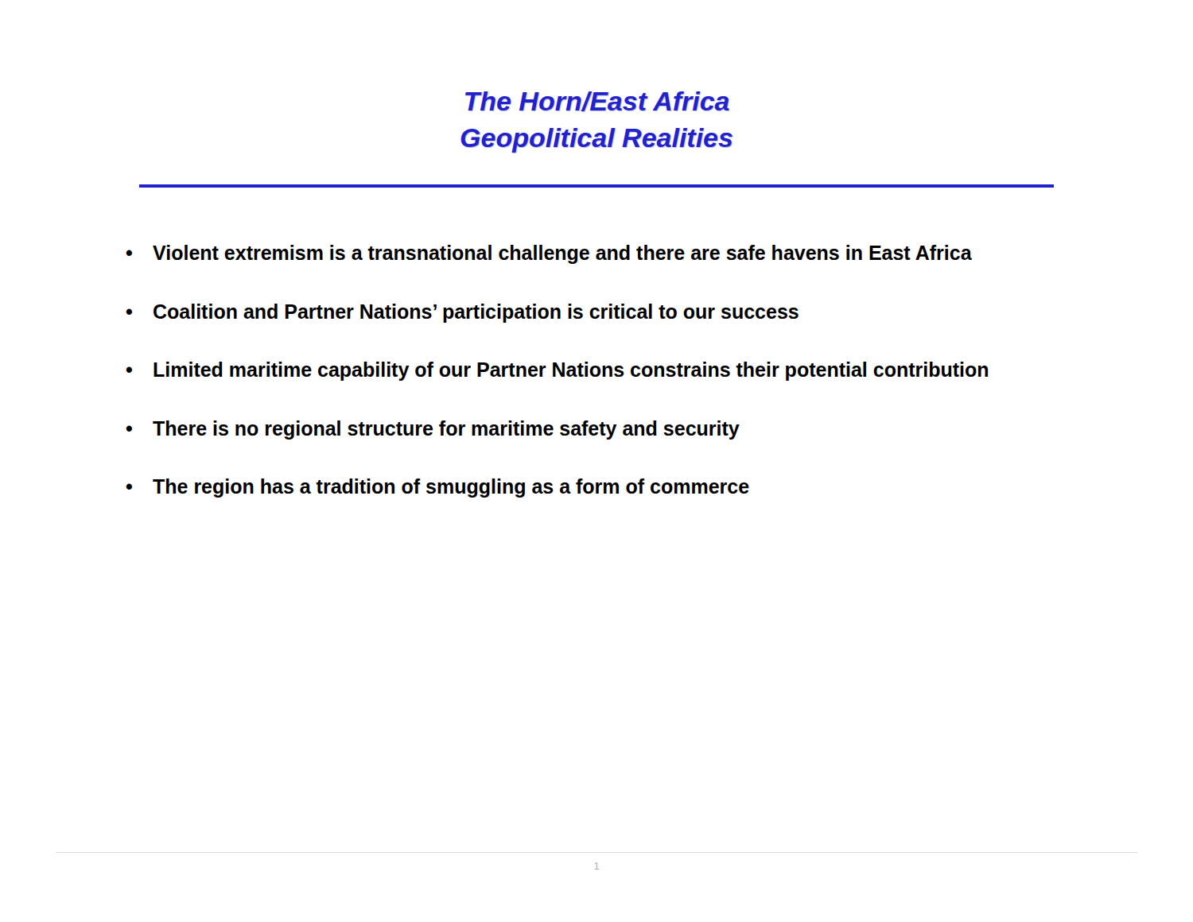The Horn/East Africa
Geopolitical Realities
Violent extremism is a transnational challenge and there are safe havens in East Africa
Coalition and Partner Nations’ participation is critical to our success
Limited maritime capability of our Partner Nations constrains their potential contribution
There is no regional structure for maritime safety and security
The region has a tradition of smuggling as a form of commerce
1